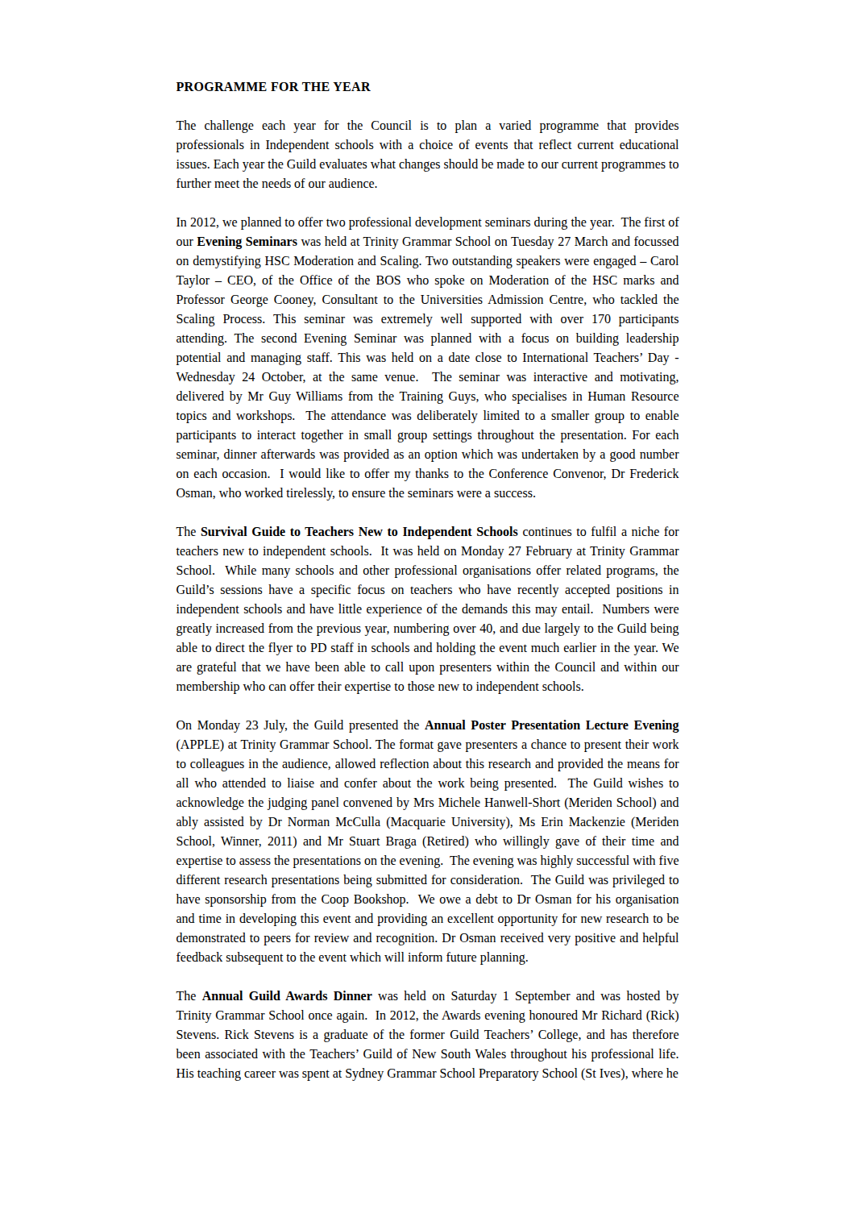PROGRAMME FOR THE YEAR
The challenge each year for the Council is to plan a varied programme that provides professionals in Independent schools with a choice of events that reflect current educational issues. Each year the Guild evaluates what changes should be made to our current programmes to further meet the needs of our audience.
In 2012, we planned to offer two professional development seminars during the year. The first of our Evening Seminars was held at Trinity Grammar School on Tuesday 27 March and focussed on demystifying HSC Moderation and Scaling. Two outstanding speakers were engaged – Carol Taylor – CEO, of the Office of the BOS who spoke on Moderation of the HSC marks and Professor George Cooney, Consultant to the Universities Admission Centre, who tackled the Scaling Process. This seminar was extremely well supported with over 170 participants attending. The second Evening Seminar was planned with a focus on building leadership potential and managing staff. This was held on a date close to International Teachers’ Day - Wednesday 24 October, at the same venue. The seminar was interactive and motivating, delivered by Mr Guy Williams from the Training Guys, who specialises in Human Resource topics and workshops. The attendance was deliberately limited to a smaller group to enable participants to interact together in small group settings throughout the presentation. For each seminar, dinner afterwards was provided as an option which was undertaken by a good number on each occasion. I would like to offer my thanks to the Conference Convenor, Dr Frederick Osman, who worked tirelessly, to ensure the seminars were a success.
The Survival Guide to Teachers New to Independent Schools continues to fulfil a niche for teachers new to independent schools. It was held on Monday 27 February at Trinity Grammar School. While many schools and other professional organisations offer related programs, the Guild’s sessions have a specific focus on teachers who have recently accepted positions in independent schools and have little experience of the demands this may entail. Numbers were greatly increased from the previous year, numbering over 40, and due largely to the Guild being able to direct the flyer to PD staff in schools and holding the event much earlier in the year. We are grateful that we have been able to call upon presenters within the Council and within our membership who can offer their expertise to those new to independent schools.
On Monday 23 July, the Guild presented the Annual Poster Presentation Lecture Evening (APPLE) at Trinity Grammar School. The format gave presenters a chance to present their work to colleagues in the audience, allowed reflection about this research and provided the means for all who attended to liaise and confer about the work being presented. The Guild wishes to acknowledge the judging panel convened by Mrs Michele Hanwell-Short (Meriden School) and ably assisted by Dr Norman McCulla (Macquarie University), Ms Erin Mackenzie (Meriden School, Winner, 2011) and Mr Stuart Braga (Retired) who willingly gave of their time and expertise to assess the presentations on the evening. The evening was highly successful with five different research presentations being submitted for consideration. The Guild was privileged to have sponsorship from the Coop Bookshop. We owe a debt to Dr Osman for his organisation and time in developing this event and providing an excellent opportunity for new research to be demonstrated to peers for review and recognition. Dr Osman received very positive and helpful feedback subsequent to the event which will inform future planning.
The Annual Guild Awards Dinner was held on Saturday 1 September and was hosted by Trinity Grammar School once again. In 2012, the Awards evening honoured Mr Richard (Rick) Stevens. Rick Stevens is a graduate of the former Guild Teachers’ College, and has therefore been associated with the Teachers’ Guild of New South Wales throughout his professional life. His teaching career was spent at Sydney Grammar School Preparatory School (St Ives), where he